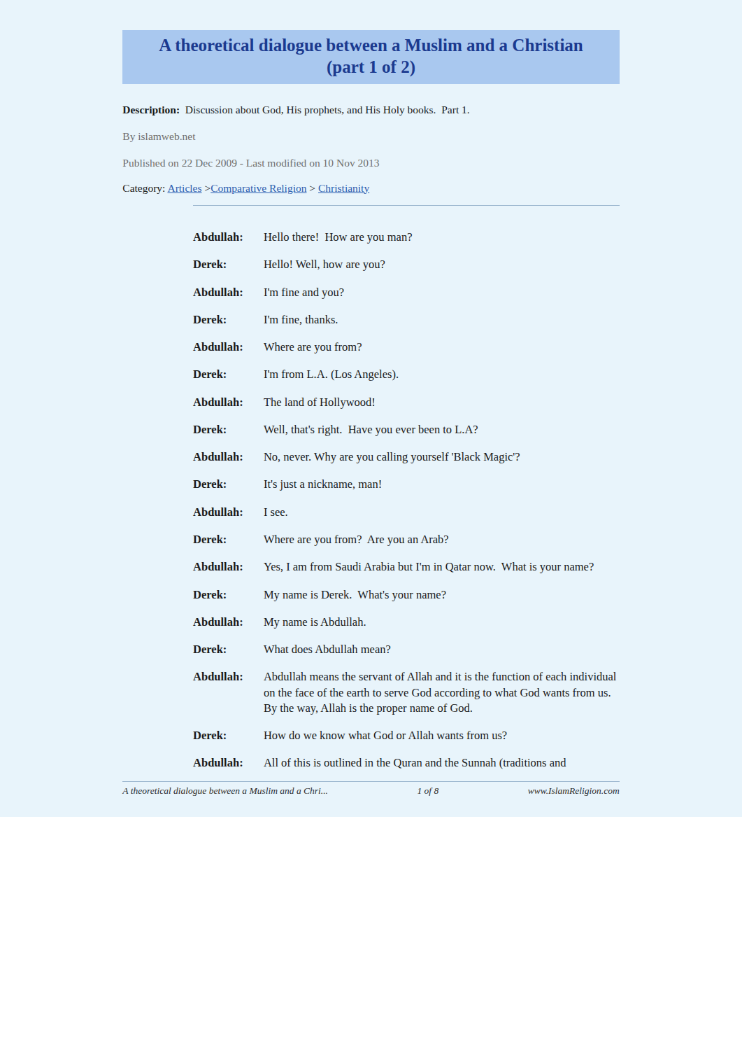A theoretical dialogue between a Muslim and a Christian (part 1 of 2)
Description: Discussion about God, His prophets, and His Holy books. Part 1.
By islamweb.net
Published on 22 Dec 2009 - Last modified on 10 Nov 2013
Category: Articles >Comparative Religion > Christianity
Abdullah: Hello there! How are you man?
Derek: Hello! Well, how are you?
Abdullah: I'm fine and you?
Derek: I'm fine, thanks.
Abdullah: Where are you from?
Derek: I'm from L.A. (Los Angeles).
Abdullah: The land of Hollywood!
Derek: Well, that's right. Have you ever been to L.A?
Abdullah: No, never. Why are you calling yourself 'Black Magic'?
Derek: It's just a nickname, man!
Abdullah: I see.
Derek: Where are you from? Are you an Arab?
Abdullah: Yes, I am from Saudi Arabia but I'm in Qatar now. What is your name?
Derek: My name is Derek. What's your name?
Abdullah: My name is Abdullah.
Derek: What does Abdullah mean?
Abdullah: Abdullah means the servant of Allah and it is the function of each individual on the face of the earth to serve God according to what God wants from us. By the way, Allah is the proper name of God.
Derek: How do we know what God or Allah wants from us?
Abdullah: All of this is outlined in the Quran and the Sunnah (traditions and
A theoretical dialogue between a Muslim and a Chri... 1 of 8 www.IslamReligion.com